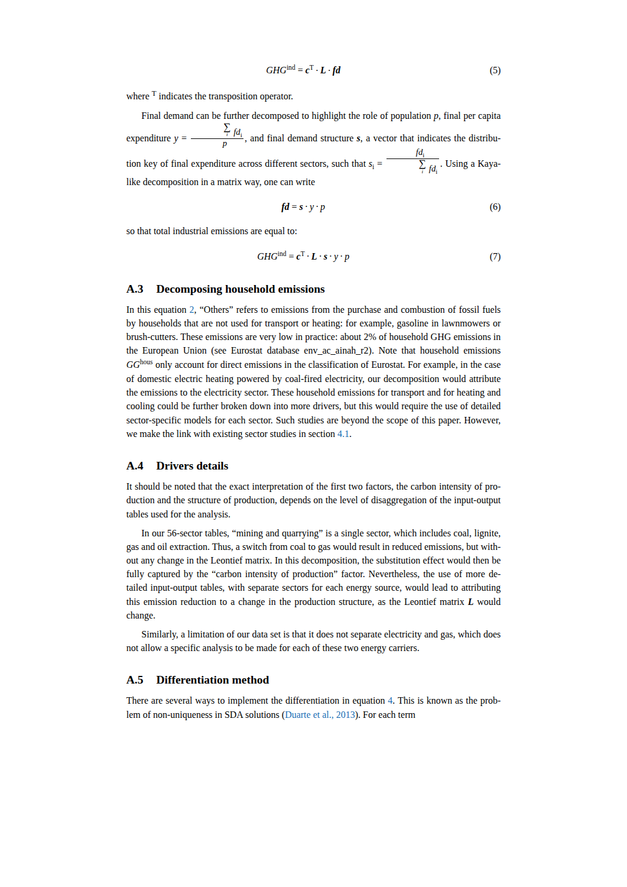GHG ind = cT·L·fd
(5)
where T indicates the transposition operator.
Final demand can be further decomposed to highlight the role of population p, final per capita expenditure y = ∑i fd i p, and final demand structure s, a vector that indicates the distribution key of final expenditure across different sectors, such that si = fd i∑i fd i. Using a Kaya-like decomposition in a matrix way, one can write
fd = s·y·p
(6)
so that total industrial emissions are equal to:
GHG ind = cT·L·s·y·p
(7)
A.3 Decomposing household emissions
In this equation 2, “Others” refers to emissions from the purchase and combustion of fossil fuels by households that are not used for transport or heating: for example, gasoline in lawnmowers or brush-cutters. These emissions are very low in practice: about 2% of household GHG emissions in the European Union (see Eurostat database env_ac_ainah_r2). Note that household emissions GG hous only account for direct emissions in the classification of Eurostat. For example, in the case of domestic electric heating powered by coal-fired electricity, our decomposition would attribute the emissions to the electricity sector. These household emissions for transport and for heating and cooling could be further broken down into more drivers, but this would require the use of detailed sector-specific models for each sector. Such studies are beyond the scope of this paper. However, we make the link with existing sector studies in section 4.1.
A.4 Drivers details
It should be noted that the exact interpretation of the first two factors, the carbon intensity of production and the structure of production, depends on the level of disaggregation of the input-output tables used for the analysis.
In our 56-sector tables, “mining and quarrying” is a single sector, which includes coal, lignite, gas and oil extraction. Thus, a switch from coal to gas would result in reduced emissions, but without any change in the Leontief matrix. In this decomposition, the substitution effect would then be fully captured by the “carbon intensity of production” factor. Nevertheless, the use of more detailed input-output tables, with separate sectors for each energy source, would lead to attributing this emission reduction to a change in the production structure, as the Leontief matrix L would change.
Similarly, a limitation of our data set is that it does not separate electricity and gas, which does not allow a specific analysis to be made for each of these two energy carriers.
A.5 Differentiation method
There are several ways to implement the differentiation in equation 4. This is known as the problem of non-uniqueness in SDA solutions (Duarte et al., 2013). For each term